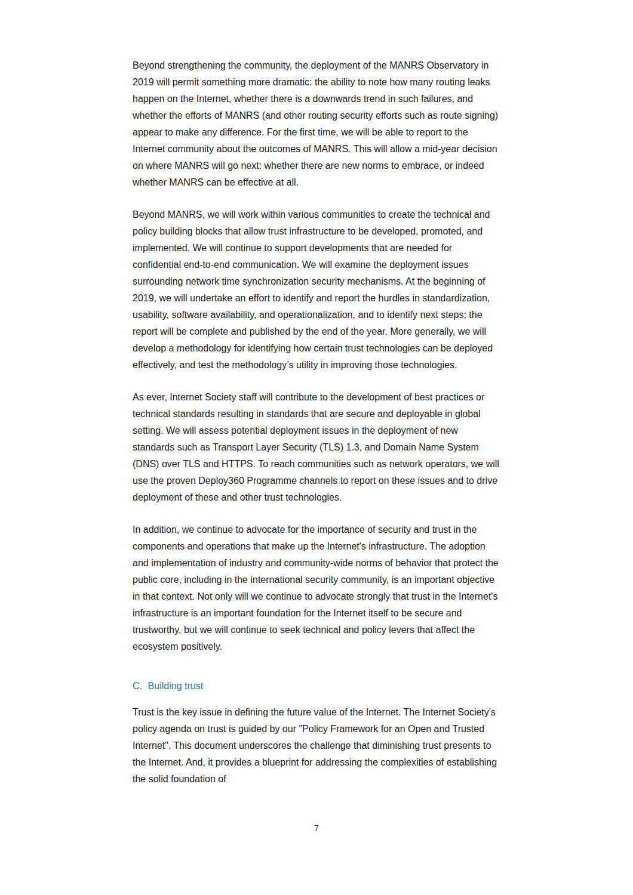Beyond strengthening the community, the deployment of the MANRS Observatory in 2019 will permit something more dramatic: the ability to note how many routing leaks happen on the Internet, whether there is a downwards trend in such failures, and whether the efforts of MANRS (and other routing security efforts such as route signing) appear to make any difference. For the first time, we will be able to report to the Internet community about the outcomes of MANRS. This will allow a mid-year decision on where MANRS will go next: whether there are new norms to embrace, or indeed whether MANRS can be effective at all.
Beyond MANRS, we will work within various communities to create the technical and policy building blocks that allow trust infrastructure to be developed, promoted, and implemented. We will continue to support developments that are needed for confidential end-to-end communication. We will examine the deployment issues surrounding network time synchronization security mechanisms. At the beginning of 2019, we will undertake an effort to identify and report the hurdles in standardization, usability, software availability, and operationalization, and to identify next steps; the report will be complete and published by the end of the year. More generally, we will develop a methodology for identifying how certain trust technologies can be deployed effectively, and test the methodology’s utility in improving those technologies.
As ever, Internet Society staff will contribute to the development of best practices or technical standards resulting in standards that are secure and deployable in global setting. We will assess potential deployment issues in the deployment of new standards such as Transport Layer Security (TLS) 1.3, and Domain Name System (DNS) over TLS and HTTPS. To reach communities such as network operators, we will use the proven Deploy360 Programme channels to report on these issues and to drive deployment of these and other trust technologies.
In addition, we continue to advocate for the importance of security and trust in the components and operations that make up the Internet's infrastructure. The adoption and implementation of industry and community-wide norms of behavior that protect the public core, including in the international security community, is an important objective in that context. Not only will we continue to advocate strongly that trust in the Internet's infrastructure is an important foundation for the Internet itself to be secure and trustworthy, but we will continue to seek technical and policy levers that affect the ecosystem positively.
C. Building trust
Trust is the key issue in defining the future value of the Internet. The Internet Society's policy agenda on trust is guided by our "Policy Framework for an Open and Trusted Internet". This document underscores the challenge that diminishing trust presents to the Internet. And, it provides a blueprint for addressing the complexities of establishing the solid foundation of
7